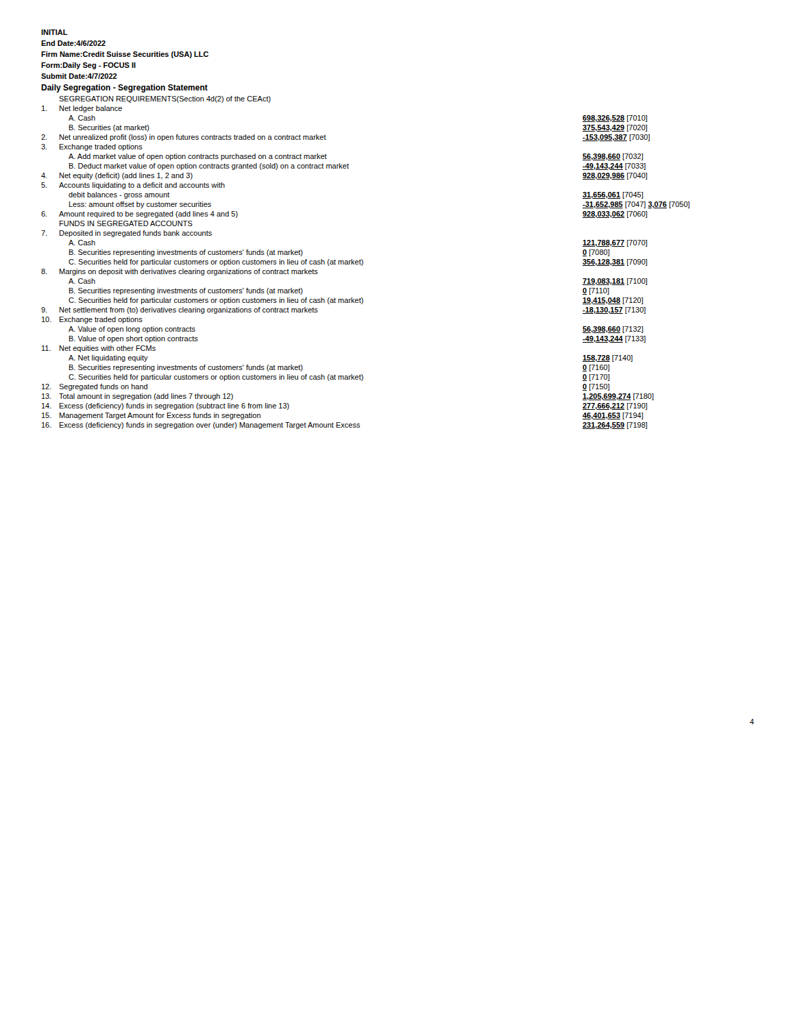INITIAL
End Date:4/6/2022
Firm Name:Credit Suisse Securities (USA) LLC
Form:Daily Seg - FOCUS II
Submit Date:4/7/2022
Daily Segregation - Segregation Statement
| | SEGREGATION REQUIREMENTS(Section 4d(2) of the CEAct) | |
| 1. | Net ledger balance | |
| | A. Cash | 698,326,528 [7010] |
| | B. Securities (at market) | 375,543,429 [7020] |
| 2. | Net unrealized profit (loss) in open futures contracts traded on a contract market | -153,095,387 [7030] |
| 3. | Exchange traded options | |
| | A. Add market value of open option contracts purchased on a contract market | 56,398,660 [7032] |
| | B. Deduct market value of open option contracts granted (sold) on a contract market | -49,143,244 [7033] |
| 4. | Net equity (deficit) (add lines 1, 2 and 3) | 928,029,986 [7040] |
| 5. | Accounts liquidating to a deficit and accounts with | |
| | debit balances - gross amount | 31,656,061 [7045] |
| | Less: amount offset by customer securities | -31,652,985 [7047] 3,076 [7050] |
| 6. | Amount required to be segregated (add lines 4 and 5) | 928,033,062 [7060] |
| | FUNDS IN SEGREGATED ACCOUNTS | |
| 7. | Deposited in segregated funds bank accounts | |
| | A. Cash | 121,788,677 [7070] |
| | B. Securities representing investments of customers' funds (at market) | 0 [7080] |
| | C. Securities held for particular customers or option customers in lieu of cash (at market) | 356,128,381 [7090] |
| 8. | Margins on deposit with derivatives clearing organizations of contract markets | |
| | A. Cash | 719,083,181 [7100] |
| | B. Securities representing investments of customers' funds (at market) | 0 [7110] |
| | C. Securities held for particular customers or option customers in lieu of cash (at market) | 19,415,048 [7120] |
| 9. | Net settlement from (to) derivatives clearing organizations of contract markets | -18,130,157 [7130] |
| 10. | Exchange traded options | |
| | A. Value of open long option contracts | 56,398,660 [7132] |
| | B. Value of open short option contracts | -49,143,244 [7133] |
| 11. | Net equities with other FCMs | |
| | A. Net liquidating equity | 158,728 [7140] |
| | B. Securities representing investments of customers' funds (at market) | 0 [7160] |
| | C. Securities held for particular customers or option customers in lieu of cash (at market) | 0 [7170] |
| 12. | Segregated funds on hand | 0 [7150] |
| 13. | Total amount in segregation (add lines 7 through 12) | 1,205,699,274 [7180] |
| 14. | Excess (deficiency) funds in segregation (subtract line 6 from line 13) | 277,666,212 [7190] |
| 15. | Management Target Amount for Excess funds in segregation | 46,401,653 [7194] |
| 16. | Excess (deficiency) funds in segregation over (under) Management Target Amount Excess | 231,264,559 [7198] |
4